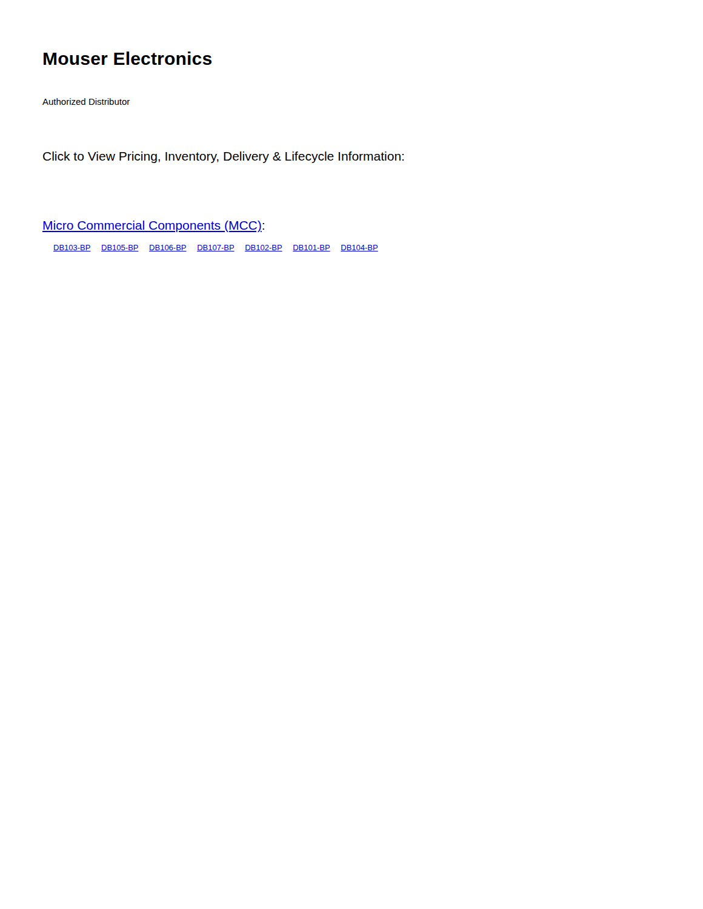Mouser Electronics
Authorized Distributor
Click to View Pricing, Inventory, Delivery & Lifecycle Information:
Micro Commercial Components (MCC):
DB103-BP DB105-BP DB106-BP DB107-BP DB102-BP DB101-BP DB104-BP